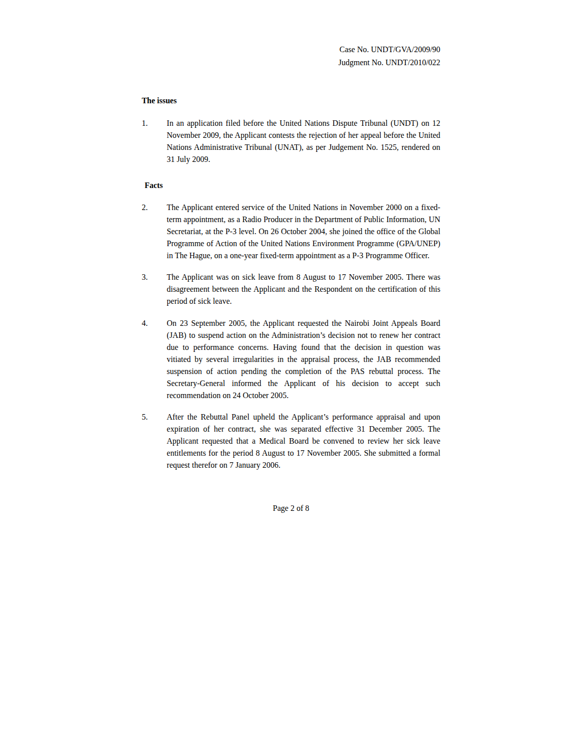Case No. UNDT/GVA/2009/90
Judgment No. UNDT/2010/022
The issues
1.
In an application filed before the United Nations Dispute Tribunal (UNDT) on 12 November 2009, the Applicant contests the rejection of her appeal before the United Nations Administrative Tribunal (UNAT), as per Judgement No. 1525, rendered on 31 July 2009.
Facts
2.
The Applicant entered service of the United Nations in November 2000 on a fixed-term appointment, as a Radio Producer in the Department of Public Information, UN Secretariat, at the P-3 level. On 26 October 2004, she joined the office of the Global Programme of Action of the United Nations Environment Programme (GPA/UNEP) in The Hague, on a one-year fixed-term appointment as a P-3 Programme Officer.
3.
The Applicant was on sick leave from 8 August to 17 November 2005. There was disagreement between the Applicant and the Respondent on the certification of this period of sick leave.
4.
On 23 September 2005, the Applicant requested the Nairobi Joint Appeals Board (JAB) to suspend action on the Administration’s decision not to renew her contract due to performance concerns. Having found that the decision in question was vitiated by several irregularities in the appraisal process, the JAB recommended suspension of action pending the completion of the PAS rebuttal process. The Secretary-General informed the Applicant of his decision to accept such recommendation on 24 October 2005.
5.
After the Rebuttal Panel upheld the Applicant’s performance appraisal and upon expiration of her contract, she was separated effective 31 December 2005. The Applicant requested that a Medical Board be convened to review her sick leave entitlements for the period 8 August to 17 November 2005. She submitted a formal request therefor on 7 January 2006.
Page 2 of 8